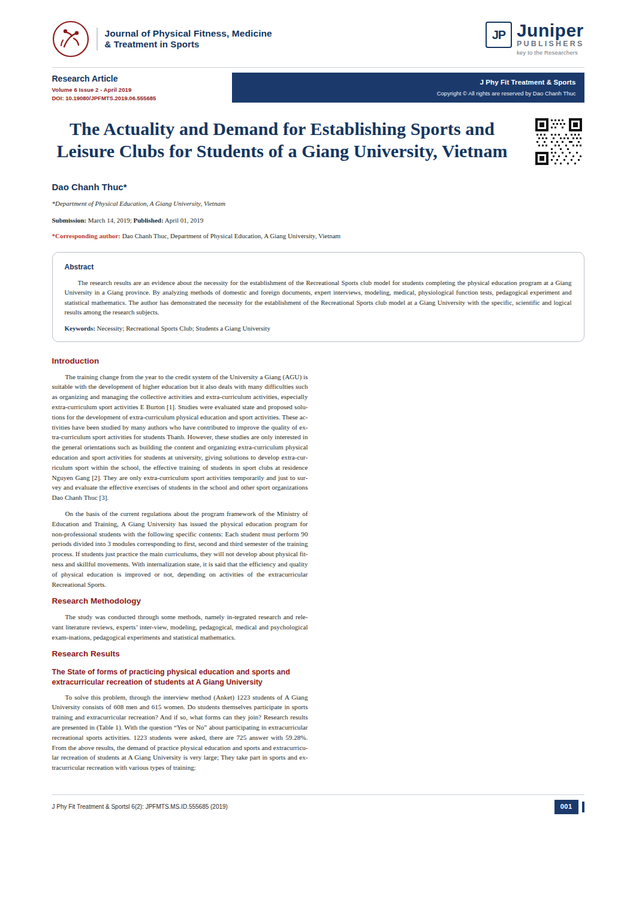Journal of Physical Fitness, Medicine
& Treatment in Sports
JP
Juniper PUBLISHERS key to the Researchers
Research Article
Volume 6 Issue 2 - April 2019
DOI: 10.19080/JPFMTS.2019.06.555685
J Phy Fit Treatment & Sports
Copyright © All rights are reserved by Dao Chanh Thuc
The Actuality and Demand for Establishing Sports and Leisure Clubs for Students of a Giang University, Vietnam
Dao Chanh Thuc*
*Department of Physical Education, A Giang University, Vietnam
Submission: March 14, 2019; Published: April 01, 2019
*Corresponding author: Dao Chanh Thuc, Department of Physical Education, A Giang University, Vietnam
Abstract
The research results are an evidence about the necessity for the establishment of the Recreational Sports club model for students completing the physical education program at a Giang University in a Giang province. By analyzing methods of domestic and foreign documents, expert interviews, modeling, medical, physiological function tests, pedagogical experiment and statistical mathematics. The author has demonstrated the necessity for the establishment of the Recreational Sports club model at a Giang University with the specific, scientific and logical results among the research subjects.
Keywords: Necessity; Recreational Sports Club; Students a Giang University
Introduction
The training change from the year to the credit system of the University a Giang (AGU) is suitable with the development of higher education but it also deals with many difficulties such as organizing and managing the collective activities and extra-curriculum activities, especially extra-curriculum sport activities E Burton [1]. Studies were evaluated state and proposed solutions for the development of extra-curriculum physical education and sport activities. These activities have been studied by many authors who have contributed to improve the quality of extra-curriculum sport activities for students Thanh. However, these studies are only interested in the general orientations such as building the content and organizing extra-curriculum physical education and sport activities for students at university, giving solutions to develop extra-curriculum sport within the school, the effective training of students in sport clubs at residence Nguyen Gang [2]. They are only extra-curriculum sport activities temporarily and just to survey and evaluate the effective exercises of students in the school and other sport organizations Dao Chanh Thuc [3].
On the basis of the current regulations about the program framework of the Ministry of Education and Training, A Giang University has issued the physical education program for non-professional students with the following specific contents: Each student must perform 90 periods divided into 3 modules corresponding to first, second and third semester of the training process. If students just practice the main curriculums, they will not develop about physical fitness and skillful movements. With internalization state, it is said that the efficiency and quality of physical education is improved or not, depending on activities of the extracurricular Recreational Sports.
Research Methodology
The study was conducted through some methods, namely in-tegrated research and relevant literature reviews, experts’ inter-view, modeling, pedagogical, medical and psychological exam-inations, pedagogical experiments and statistical mathematics.
Research Results
The State of forms of practicing physical education and sports and extracurricular recreation of students at A Giang University
To solve this problem, through the interview method (Anket) 1223 students of A Giang University consists of 608 men and 615 women. Do students themselves participate in sports training and extracurricular recreation? And if so, what forms can they join? Research results are presented in (Table 1). With the question “Yes or No” about participating in extracurricular recreational sports activities. 1223 students were asked, there are 725 answer with 59.28%. From the above results, the demand of practice physical education and sports and extracurricular recreation of students at A Giang University is very large; They take part in sports and extracurricular recreation with various types of training:
J Phy Fit Treatment & Sportsl 6(2): JPFMTS.MS.ID.555685 (2019)
001